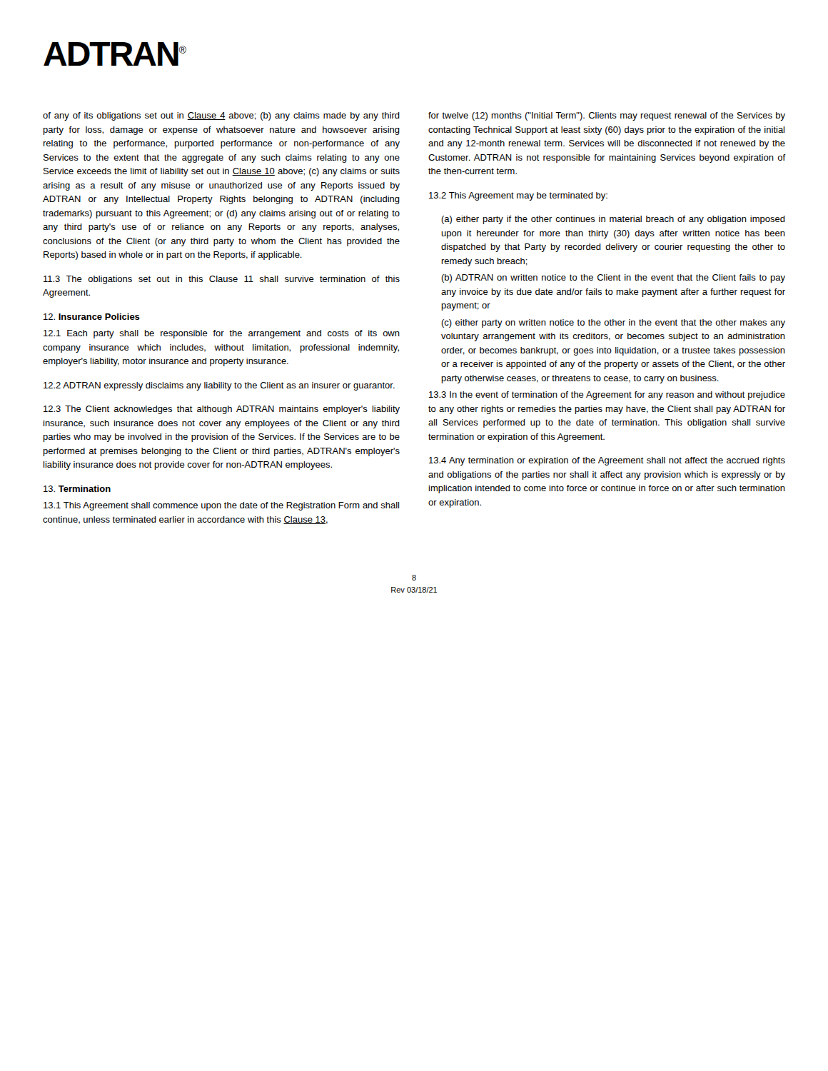ADTRAN®
of any of its obligations set out in Clause 4 above; (b) any claims made by any third party for loss, damage or expense of whatsoever nature and howsoever arising relating to the performance, purported performance or non-performance of any Services to the extent that the aggregate of any such claims relating to any one Service exceeds the limit of liability set out in Clause 10 above; (c) any claims or suits arising as a result of any misuse or unauthorized use of any Reports issued by ADTRAN or any Intellectual Property Rights belonging to ADTRAN (including trademarks) pursuant to this Agreement; or (d) any claims arising out of or relating to any third party's use of or reliance on any Reports or any reports, analyses, conclusions of the Client (or any third party to whom the Client has provided the Reports) based in whole or in part on the Reports, if applicable.
11.3 The obligations set out in this Clause 11 shall survive termination of this Agreement.
12. Insurance Policies
12.1 Each party shall be responsible for the arrangement and costs of its own company insurance which includes, without limitation, professional indemnity, employer's liability, motor insurance and property insurance.
12.2 ADTRAN expressly disclaims any liability to the Client as an insurer or guarantor.
12.3 The Client acknowledges that although ADTRAN maintains employer's liability insurance, such insurance does not cover any employees of the Client or any third parties who may be involved in the provision of the Services. If the Services are to be performed at premises belonging to the Client or third parties, ADTRAN's employer's liability insurance does not provide cover for non-ADTRAN employees.
13. Termination
13.1 This Agreement shall commence upon the date of the Registration Form and shall continue, unless terminated earlier in accordance with this Clause 13,
for twelve (12) months ("Initial Term"). Clients may request renewal of the Services by contacting Technical Support at least sixty (60) days prior to the expiration of the initial and any 12-month renewal term. Services will be disconnected if not renewed by the Customer. ADTRAN is not responsible for maintaining Services beyond expiration of the then-current term.
13.2 This Agreement may be terminated by:
(a) either party if the other continues in material breach of any obligation imposed upon it hereunder for more than thirty (30) days after written notice has been dispatched by that Party by recorded delivery or courier requesting the other to remedy such breach;
(b) ADTRAN on written notice to the Client in the event that the Client fails to pay any invoice by its due date and/or fails to make payment after a further request for payment; or
(c) either party on written notice to the other in the event that the other makes any voluntary arrangement with its creditors, or becomes subject to an administration order, or becomes bankrupt, or goes into liquidation, or a trustee takes possession or a receiver is appointed of any of the property or assets of the Client, or the other party otherwise ceases, or threatens to cease, to carry on business.
13.3 In the event of termination of the Agreement for any reason and without prejudice to any other rights or remedies the parties may have, the Client shall pay ADTRAN for all Services performed up to the date of termination. This obligation shall survive termination or expiration of this Agreement.
13.4 Any termination or expiration of the Agreement shall not affect the accrued rights and obligations of the parties nor shall it affect any provision which is expressly or by implication intended to come into force or continue in force on or after such termination or expiration.
8
Rev 03/18/21